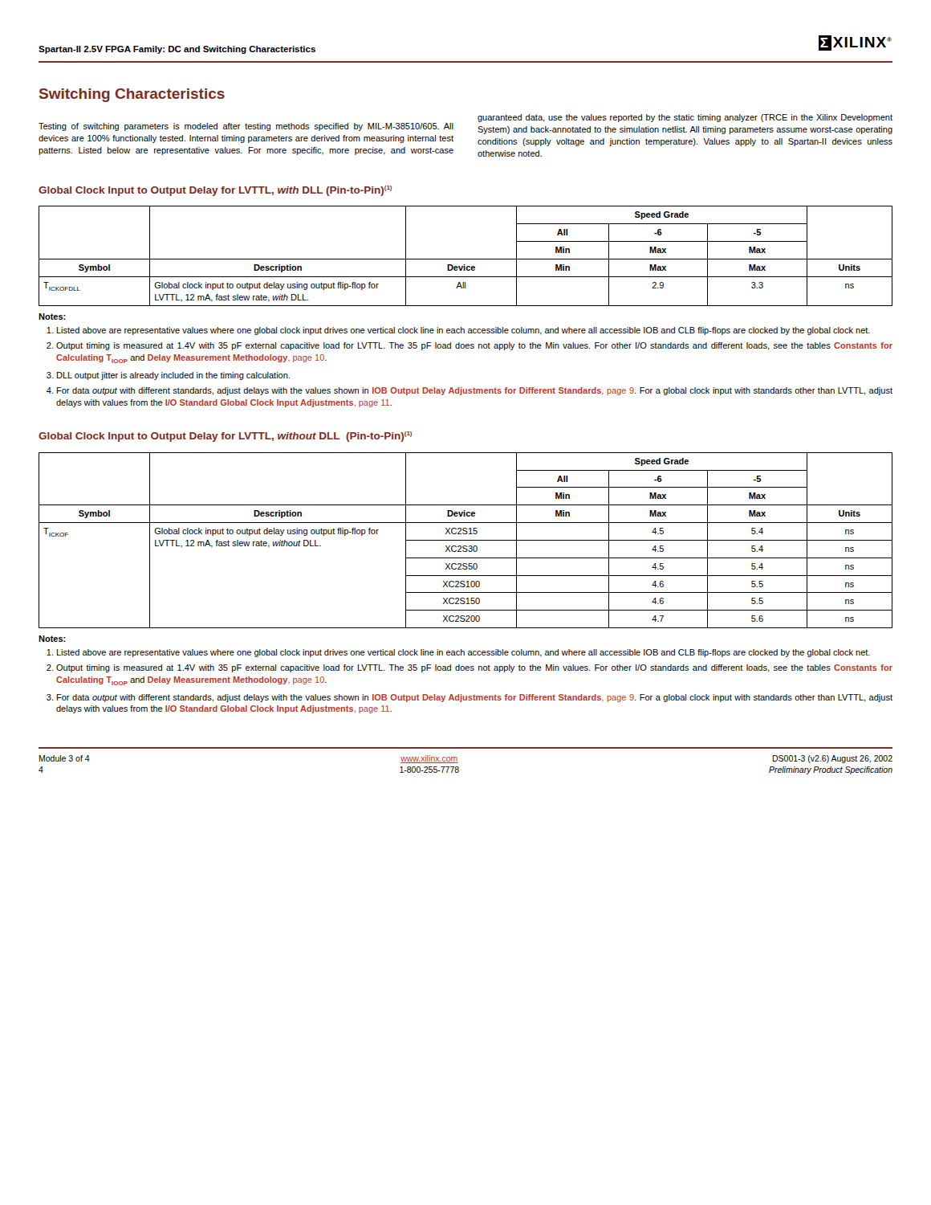Spartan-II 2.5V FPGA Family: DC and Switching Characteristics
ΣXILINX®
Switching Characteristics
Testing of switching parameters is modeled after testing methods specified by MIL-M-38510/605. All devices are 100% functionally tested. Internal timing parameters are derived from measuring internal test patterns. Listed below are representative values. For more specific, more precise, and worst-case guaranteed data, use the values reported by the static timing analyzer (TRCE in the Xilinx Development System) and back-annotated to the simulation netlist. All timing parameters assume worst-case operating conditions (supply voltage and junction temperature). Values apply to all Spartan-II devices unless otherwise noted.
Global Clock Input to Output Delay for LVTTL, with DLL (Pin-to-Pin)(1)
| | | | Speed Grade | |
| --- | --- | --- | --- | --- |
| All | -6 | -5 |
| Min | Max | Max |
| Symbol | Description | Device | Min | Max | Max | Units |
| T ICKOFDLL | Global clock input to output delay using output flip-flop for LVTTL, 12 mA, fast slew rate, with DLL. | All | | 2.9 | 3.3 | ns |
Notes:
Listed above are representative values where one global clock input drives one vertical clock line in each accessible column, and where all accessible IOB and CLB flip-flops are clocked by the global clock net.
Output timing is measured at 1.4V with 35 pF external capacitive load for LVTTL. The 35 pF load does not apply to the Min values. For other I/O standards and different loads, see the tables Constants for Calculating TIOOP and Delay Measurement Methodology, page 10.
DLL output jitter is already included in the timing calculation.
For data output with different standards, adjust delays with the values shown in IOB Output Delay Adjustments for Different Standards, page 9. For a global clock input with standards other than LVTTL, adjust delays with values from the I/O Standard Global Clock Input Adjustments, page 11.
Global Clock Input to Output Delay for LVTTL, without DLL (Pin-to-Pin)(1)
| | | | Speed Grade | |
| --- | --- | --- | --- | --- |
| All | -6 | -5 |
| Min | Max | Max |
| Symbol | Description | Device | Min | Max | Max | Units |
| T ICKOF | Global clock input to output delay using output flip-flop for LVTTL, 12 mA, fast slew rate, without DLL. | XC2S15 | | 4.5 | 5.4 | ns |
| XC2S30 | | 4.5 | 5.4 | ns |
| XC2S50 | | 4.5 | 5.4 | ns |
| XC2S100 | | 4.6 | 5.5 | ns |
| XC2S150 | | 4.6 | 5.5 | ns |
| XC2S200 | | 4.7 | 5.6 | ns |
Notes:
Listed above are representative values where one global clock input drives one vertical clock line in each accessible column, and where all accessible IOB and CLB flip-flops are clocked by the global clock net.
Output timing is measured at 1.4V with 35 pF external capacitive load for LVTTL. The 35 pF load does not apply to the Min values. For other I/O standards and different loads, see the tables Constants for Calculating TIOOP and Delay Measurement Methodology, page 10.
For data output with different standards, adjust delays with the values shown in IOB Output Delay Adjustments for Different Standards, page 9. For a global clock input with standards other than LVTTL, adjust delays with values from the I/O Standard Global Clock Input Adjustments, page 11.
Module 3 of 4
4
www.xilinx.com
1-800-255-7778
DS001-3 (v2.6) August 26, 2002
Preliminary Product Specification